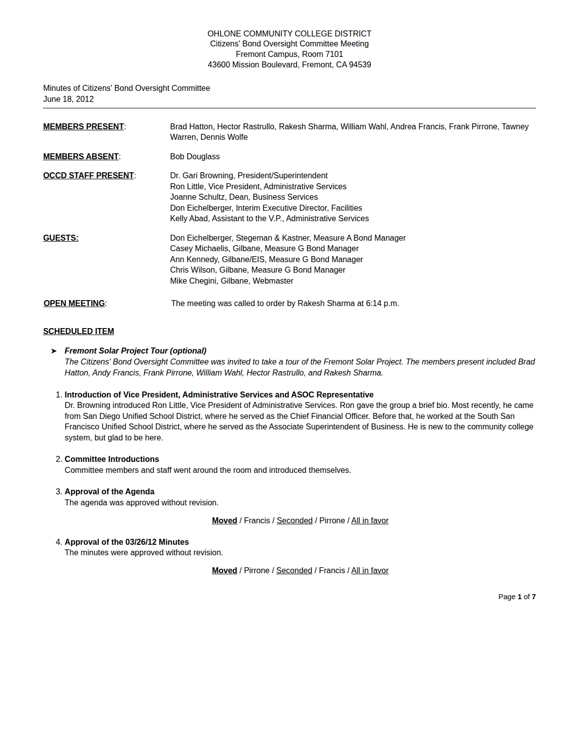OHLONE COMMUNITY COLLEGE DISTRICT
Citizens' Bond Oversight Committee Meeting
Fremont Campus, Room 7101
43600 Mission Boulevard, Fremont, CA 94539
Minutes of Citizens' Bond Oversight Committee
June 18, 2012
| MEMBERS PRESENT : | Brad Hatton, Hector Rastrullo, Rakesh Sharma, William Wahl, Andrea Francis, Frank Pirrone, Tawney Warren, Dennis Wolfe |
| MEMBERS ABSENT : | Bob Douglass |
| OCCD STAFF PRESENT : | Dr. Gari Browning, President/Superintendent Ron Little, Vice President, Administrative Services Joanne Schultz, Dean, Business Services Don Eichelberger, Interim Executive Director, Facilities Kelly Abad, Assistant to the V.P., Administrative Services |
| GUESTS: | Don Eichelberger, Stegeman & Kastner, Measure A Bond Manager Casey Michaelis, Gilbane, Measure G Bond Manager Ann Kennedy, Gilbane/EIS, Measure G Bond Manager Chris Wilson, Gilbane, Measure G Bond Manager Mike Chegini, Gilbane, Webmaster |
| OPEN MEETING : | The meeting was called to order by Rakesh Sharma at 6:14 p.m. |
SCHEDULED ITEM
➤ Fremont Solar Project Tour (optional)
The Citizens' Bond Oversight Committee was invited to take a tour of the Fremont Solar Project. The members present included Brad Hatton, Andy Francis, Frank Pirrone, William Wahl, Hector Rastrullo, and Rakesh Sharma.
Introduction of Vice President, Administrative Services and ASOC Representative
Dr. Browning introduced Ron Little, Vice President of Administrative Services. Ron gave the group a brief bio. Most recently, he came from San Diego Unified School District, where he served as the Chief Financial Officer. Before that, he worked at the South San Francisco Unified School District, where he served as the Associate Superintendent of Business. He is new to the community college system, but glad to be here.
Committee Introductions
Committee members and staff went around the room and introduced themselves.
Approval of the Agenda
The agenda was approved without revision.
Moved / Francis / Seconded / Pirrone / All in favor
Approval of the 03/26/12 Minutes
The minutes were approved without revision.
Moved / Pirrone / Seconded / Francis / All in favor
Page 1 of 7